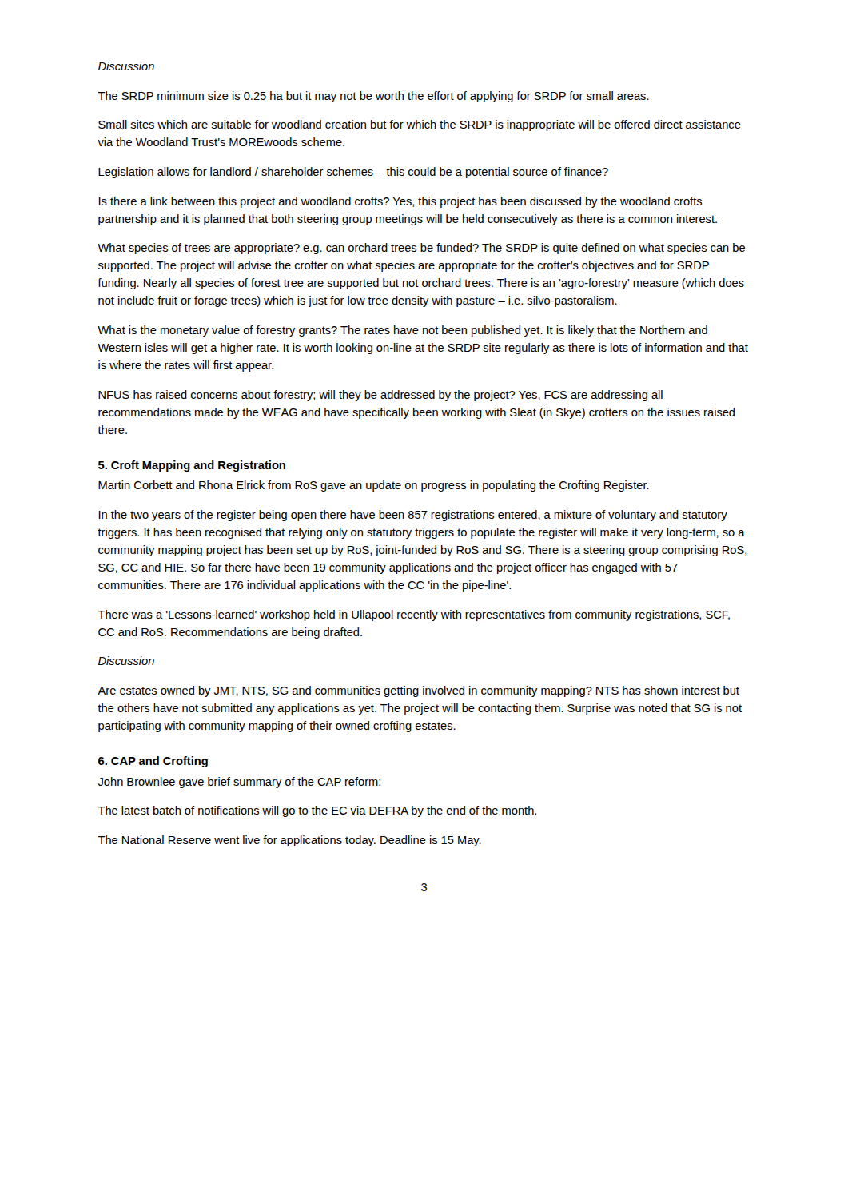Discussion
The SRDP minimum size is 0.25 ha but it may not be worth the effort of applying for SRDP for small areas.
Small sites which are suitable for woodland creation but for which the SRDP is inappropriate will be offered direct assistance via the Woodland Trust's MOREwoods scheme.
Legislation allows for landlord / shareholder schemes – this could be a potential source of finance?
Is there a link between this project and woodland crofts? Yes, this project has been discussed by the woodland crofts partnership and it is planned that both steering group meetings will be held consecutively as there is a common interest.
What species of trees are appropriate? e.g. can orchard trees be funded? The SRDP is quite defined on what species can be supported. The project will advise the crofter on what species are appropriate for the crofter's objectives and for SRDP funding. Nearly all species of forest tree are supported but not orchard trees. There is an 'agro-forestry' measure (which does not include fruit or forage trees) which is just for low tree density with pasture – i.e. silvo-pastoralism.
What is the monetary value of forestry grants? The rates have not been published yet. It is likely that the Northern and Western isles will get a higher rate. It is worth looking on-line at the SRDP site regularly as there is lots of information and that is where the rates will first appear.
NFUS has raised concerns about forestry; will they be addressed by the project? Yes, FCS are addressing all recommendations made by the WEAG and have specifically been working with Sleat (in Skye) crofters on the issues raised there.
5. Croft Mapping and Registration
Martin Corbett and Rhona Elrick from RoS gave an update on progress in populating the Crofting Register.
In the two years of the register being open there have been 857 registrations entered, a mixture of voluntary and statutory triggers. It has been recognised that relying only on statutory triggers to populate the register will make it very long-term, so a community mapping project has been set up by RoS, joint-funded by RoS and SG. There is a steering group comprising RoS, SG, CC and HIE. So far there have been 19 community applications and the project officer has engaged with 57 communities. There are 176 individual applications with the CC 'in the pipe-line'.
There was a 'Lessons-learned' workshop held in Ullapool recently with representatives from community registrations, SCF, CC and RoS. Recommendations are being drafted.
Discussion
Are estates owned by JMT, NTS, SG and communities getting involved in community mapping? NTS has shown interest but the others have not submitted any applications as yet. The project will be contacting them. Surprise was noted that SG is not participating with community mapping of their owned crofting estates.
6. CAP and Crofting
John Brownlee gave brief summary of the CAP reform:
The latest batch of notifications will go to the EC via DEFRA by the end of the month.
The National Reserve went live for applications today. Deadline is 15 May.
3